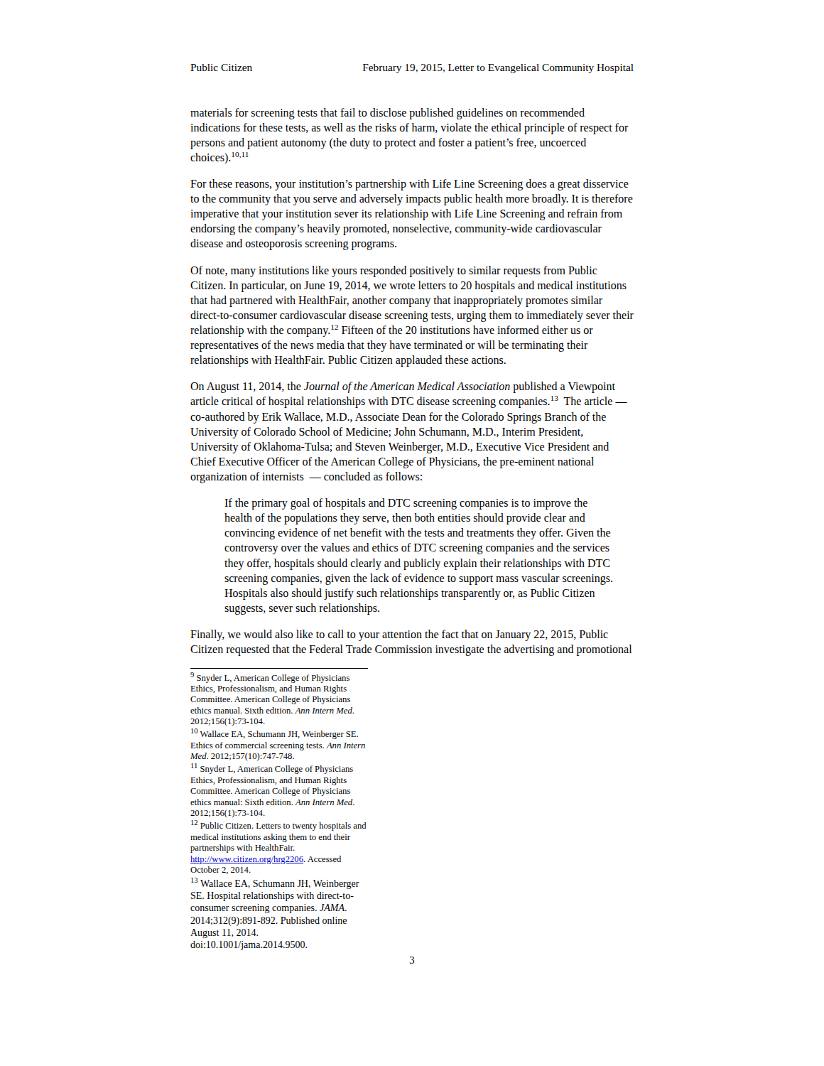Public Citizen
February 19, 2015, Letter to Evangelical Community Hospital
materials for screening tests that fail to disclose published guidelines on recommended indications for these tests, as well as the risks of harm, violate the ethical principle of respect for persons and patient autonomy (the duty to protect and foster a patient’s free, uncoerced choices).10,11
For these reasons, your institution’s partnership with Life Line Screening does a great disservice to the community that you serve and adversely impacts public health more broadly. It is therefore imperative that your institution sever its relationship with Life Line Screening and refrain from endorsing the company’s heavily promoted, nonselective, community-wide cardiovascular disease and osteoporosis screening programs.
Of note, many institutions like yours responded positively to similar requests from Public Citizen. In particular, on June 19, 2014, we wrote letters to 20 hospitals and medical institutions that had partnered with HealthFair, another company that inappropriately promotes similar direct-to-consumer cardiovascular disease screening tests, urging them to immediately sever their relationship with the company.12 Fifteen of the 20 institutions have informed either us or representatives of the news media that they have terminated or will be terminating their relationships with HealthFair. Public Citizen applauded these actions.
On August 11, 2014, the Journal of the American Medical Association published a Viewpoint article critical of hospital relationships with DTC disease screening companies.13 The article — co-authored by Erik Wallace, M.D., Associate Dean for the Colorado Springs Branch of the University of Colorado School of Medicine; John Schumann, M.D., Interim President, University of Oklahoma-Tulsa; and Steven Weinberger, M.D., Executive Vice President and Chief Executive Officer of the American College of Physicians, the pre-eminent national organization of internists — concluded as follows:
If the primary goal of hospitals and DTC screening companies is to improve the health of the populations they serve, then both entities should provide clear and convincing evidence of net benefit with the tests and treatments they offer. Given the controversy over the values and ethics of DTC screening companies and the services they offer, hospitals should clearly and publicly explain their relationships with DTC screening companies, given the lack of evidence to support mass vascular screenings. Hospitals also should justify such relationships transparently or, as Public Citizen suggests, sever such relationships.
Finally, we would also like to call to your attention the fact that on January 22, 2015, Public Citizen requested that the Federal Trade Commission investigate the advertising and promotional
9 Snyder L, American College of Physicians Ethics, Professionalism, and Human Rights Committee. American College of Physicians ethics manual. Sixth edition. Ann Intern Med. 2012;156(1):73-104.
10 Wallace EA, Schumann JH, Weinberger SE. Ethics of commercial screening tests. Ann Intern Med. 2012;157(10):747-748.
11 Snyder L, American College of Physicians Ethics, Professionalism, and Human Rights Committee. American College of Physicians ethics manual: Sixth edition. Ann Intern Med. 2012;156(1):73-104.
12 Public Citizen. Letters to twenty hospitals and medical institutions asking them to end their partnerships with HealthFair. http://www.citizen.org/hrg2206. Accessed October 2, 2014.
13 Wallace EA, Schumann JH, Weinberger SE. Hospital relationships with direct-to-consumer screening companies. JAMA. 2014;312(9):891-892. Published online August 11, 2014. doi:10.1001/jama.2014.9500.
3